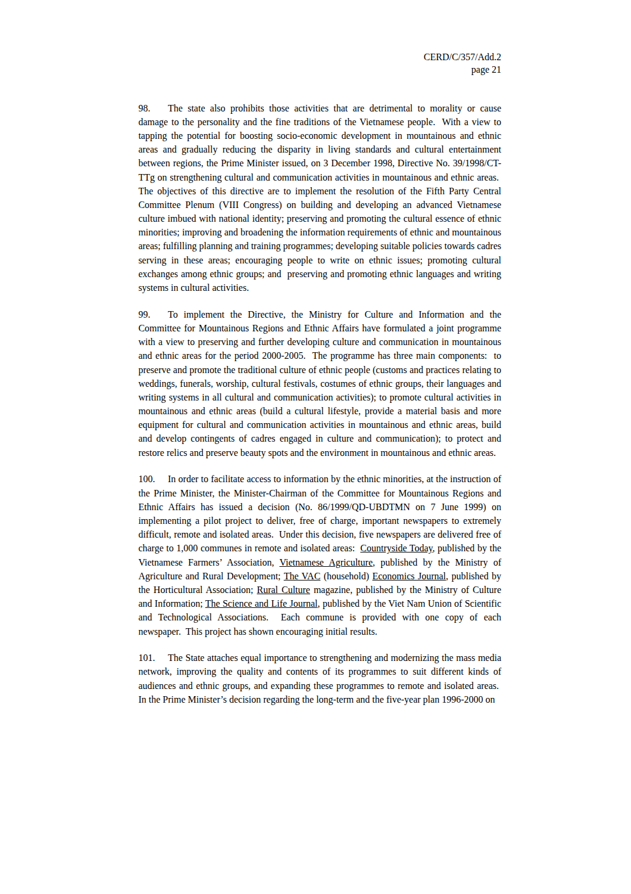CERD/C/357/Add.2 page 21
98. The state also prohibits those activities that are detrimental to morality or cause damage to the personality and the fine traditions of the Vietnamese people. With a view to tapping the potential for boosting socio-economic development in mountainous and ethnic areas and gradually reducing the disparity in living standards and cultural entertainment between regions, the Prime Minister issued, on 3 December 1998, Directive No. 39/1998/CT-TTg on strengthening cultural and communication activities in mountainous and ethnic areas. The objectives of this directive are to implement the resolution of the Fifth Party Central Committee Plenum (VIII Congress) on building and developing an advanced Vietnamese culture imbued with national identity; preserving and promoting the cultural essence of ethnic minorities; improving and broadening the information requirements of ethnic and mountainous areas; fulfilling planning and training programmes; developing suitable policies towards cadres serving in these areas; encouraging people to write on ethnic issues; promoting cultural exchanges among ethnic groups; and preserving and promoting ethnic languages and writing systems in cultural activities.
99. To implement the Directive, the Ministry for Culture and Information and the Committee for Mountainous Regions and Ethnic Affairs have formulated a joint programme with a view to preserving and further developing culture and communication in mountainous and ethnic areas for the period 2000-2005. The programme has three main components: to preserve and promote the traditional culture of ethnic people (customs and practices relating to weddings, funerals, worship, cultural festivals, costumes of ethnic groups, their languages and writing systems in all cultural and communication activities); to promote cultural activities in mountainous and ethnic areas (build a cultural lifestyle, provide a material basis and more equipment for cultural and communication activities in mountainous and ethnic areas, build and develop contingents of cadres engaged in culture and communication); to protect and restore relics and preserve beauty spots and the environment in mountainous and ethnic areas.
100. In order to facilitate access to information by the ethnic minorities, at the instruction of the Prime Minister, the Minister-Chairman of the Committee for Mountainous Regions and Ethnic Affairs has issued a decision (No. 86/1999/QD-UBDTMN on 7 June 1999) on implementing a pilot project to deliver, free of charge, important newspapers to extremely difficult, remote and isolated areas. Under this decision, five newspapers are delivered free of charge to 1,000 communes in remote and isolated areas: Countryside Today, published by the Vietnamese Farmers’ Association, Vietnamese Agriculture, published by the Ministry of Agriculture and Rural Development; The VAC (household) Economics Journal, published by the Horticultural Association; Rural Culture magazine, published by the Ministry of Culture and Information; The Science and Life Journal, published by the Viet Nam Union of Scientific and Technological Associations. Each commune is provided with one copy of each newspaper. This project has shown encouraging initial results.
101. The State attaches equal importance to strengthening and modernizing the mass media network, improving the quality and contents of its programmes to suit different kinds of audiences and ethnic groups, and expanding these programmes to remote and isolated areas. In the Prime Minister’s decision regarding the long-term and the five-year plan 1996-2000 on